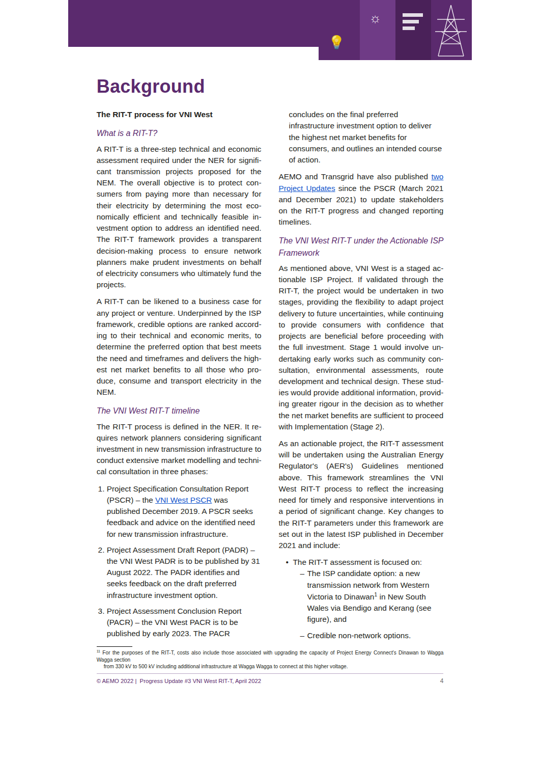☼
💡
Background
The RIT-T process for VNI West
What is a RIT-T?
A RIT-T is a three-step technical and economic assessment required under the NER for significant transmission projects proposed for the NEM. The overall objective is to protect consumers from paying more than necessary for their electricity by determining the most economically efficient and technically feasible investment option to address an identified need. The RIT-T framework provides a transparent decision-making process to ensure network planners make prudent investments on behalf of electricity consumers who ultimately fund the projects.
A RIT-T can be likened to a business case for any project or venture. Underpinned by the ISP framework, credible options are ranked according to their technical and economic merits, to determine the preferred option that best meets the need and timeframes and delivers the highest net market benefits to all those who produce, consume and transport electricity in the NEM.
The VNI West RIT-T timeline
The RIT-T process is defined in the NER. It requires network planners considering significant investment in new transmission infrastructure to conduct extensive market modelling and technical consultation in three phases:
Project Specification Consultation Report (PSCR) – the VNI West PSCR was published December 2019. A PSCR seeks feedback and advice on the identified need for new transmission infrastructure.
Project Assessment Draft Report (PADR) – the VNI West PADR is to be published by 31 August 2022. The PADR identifies and seeks feedback on the draft preferred infrastructure investment option.
Project Assessment Conclusion Report (PACR) – the VNI West PACR is to be published by early 2023. The PACR concludes on the final preferred infrastructure investment option to deliver the highest net market benefits for consumers, and outlines an intended course of action.
AEMO and Transgrid have also published two Project Updates since the PSCR (March 2021 and December 2021) to update stakeholders on the RIT-T progress and changed reporting timelines.
The VNI West RIT-T under the Actionable ISP Framework
As mentioned above, VNI West is a staged actionable ISP Project. If validated through the RIT-T, the project would be undertaken in two stages, providing the flexibility to adapt project delivery to future uncertainties, while continuing to provide consumers with confidence that projects are beneficial before proceeding with the full investment. Stage 1 would involve undertaking early works such as community consultation, environmental assessments, route development and technical design. These studies would provide additional information, providing greater rigour in the decision as to whether the net market benefits are sufficient to proceed with Implementation (Stage 2).
As an actionable project, the RIT-T assessment will be undertaken using the Australian Energy Regulator's (AER's) Guidelines mentioned above. This framework streamlines the VNI West RIT-T process to reflect the increasing need for timely and responsive interventions in a period of significant change. Key changes to the RIT-T parameters under this framework are set out in the latest ISP published in December 2021 and include:
The RIT-T assessment is focused on:
The ISP candidate option: a new transmission network from Western Victoria to Dinawan1 in New South Wales via Bendigo and Kerang (see figure), and
Credible non-network options.
11 For the purposes of the RIT-T, costs also include those associated with upgrading the capacity of Project Energy Connect's Dinawan to Wagga Wagga section
from 330 kV to 500 kV including additional infrastructure at Wagga Wagga to connect at this higher voltage.
© AEMO 2022 | Progress Update #3 VNI West RIT-T, April 2022
4